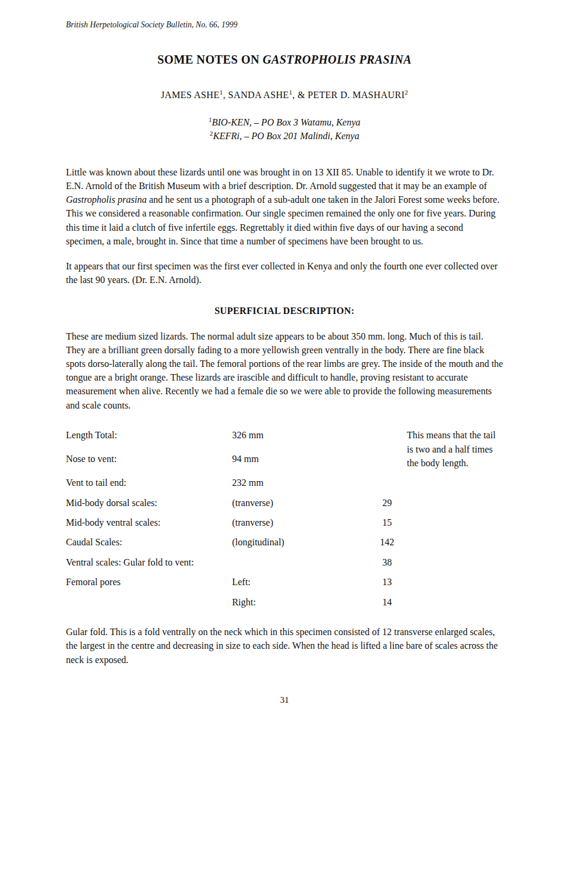British Herpetological Society Bulletin, No. 66, 1999
SOME NOTES ON GASTROPHOLIS PRASINA
JAMES ASHE1, SANDA ASHE1, & PETER D. MASHAURI2
1BIO-KEN, – PO Box 3 Watamu, Kenya
2KEFRi, – PO Box 201 Malindi, Kenya
Little was known about these lizards until one was brought in on 13 XII 85. Unable to identify it we wrote to Dr. E.N. Arnold of the British Museum with a brief description. Dr. Arnold suggested that it may be an example of Gastropholis prasina and he sent us a photograph of a sub-adult one taken in the Jalori Forest some weeks before. This we considered a reasonable confirmation. Our single specimen remained the only one for five years. During this time it laid a clutch of five infertile eggs. Regrettably it died within five days of our having a second specimen, a male, brought in. Since that time a number of specimens have been brought to us.
It appears that our first specimen was the first ever collected in Kenya and only the fourth one ever collected over the last 90 years. (Dr. E.N. Arnold).
SUPERFICIAL DESCRIPTION:
These are medium sized lizards. The normal adult size appears to be about 350 mm. long. Much of this is tail. They are a brilliant green dorsally fading to a more yellowish green ventrally in the body. There are fine black spots dorso-laterally along the tail. The femoral portions of the rear limbs are grey. The inside of the mouth and the tongue are a bright orange. These lizards are irascible and difficult to handle, proving resistant to accurate measurement when alive. Recently we had a female die so we were able to provide the following measurements and scale counts.
| Length Total: | 326 mm | | | This means that the tail is two and a half times the body length. |
| Nose to vent: | 94 mm | | |
| Vent to tail end: | 232 mm | | | |
| Mid-body dorsal scales: | (tranverse) | | 29 | |
| Mid-body ventral scales: | (tranverse) | | 15 | |
| Caudal Scales: | (longitudinal) | | 142 | |
| Ventral scales: Gular fold to vent: | 38 | |
| Femoral pores | Left: | | 13 | |
| | Right: | | 14 | |
Gular fold. This is a fold ventrally on the neck which in this specimen consisted of 12 transverse enlarged scales, the largest in the centre and decreasing in size to each side. When the head is lifted a line bare of scales across the neck is exposed.
31